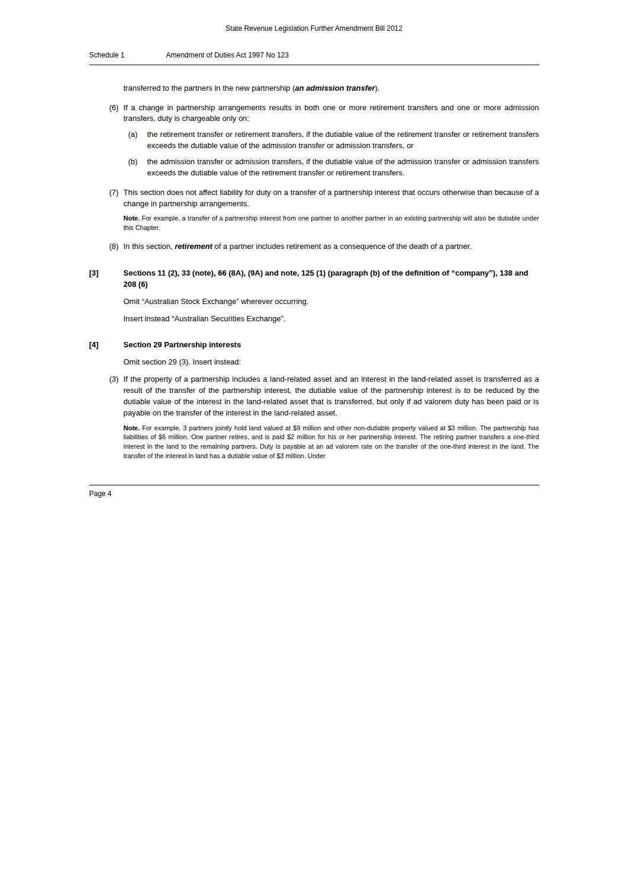State Revenue Legislation Further Amendment Bill 2012
Schedule 1
Amendment of Duties Act 1997 No 123
transferred to the partners in the new partnership (an admission transfer).
(6)
If a change in partnership arrangements results in both one or more retirement transfers and one or more admission transfers, duty is chargeable only on:
(a)
the retirement transfer or retirement transfers, if the dutiable value of the retirement transfer or retirement transfers exceeds the dutiable value of the admission transfer or admission transfers, or
(b)
the admission transfer or admission transfers, if the dutiable value of the admission transfer or admission transfers exceeds the dutiable value of the retirement transfer or retirement transfers.
(7)
This section does not affect liability for duty on a transfer of a partnership interest that occurs otherwise than because of a change in partnership arrangements.
Note. For example, a transfer of a partnership interest from one partner to another partner in an existing partnership will also be dutiable under this Chapter.
(8)
In this section, retirement of a partner includes retirement as a consequence of the death of a partner.
[3]
Sections 11 (2), 33 (note), 66 (8A), (9A) and note, 125 (1) (paragraph (b) of the definition of “company”), 138 and 208 (6)
Omit “Australian Stock Exchange” wherever occurring.
Insert instead “Australian Securities Exchange”.
[4]
Section 29 Partnership interests
Omit section 29 (3). Insert instead:
(3)
If the property of a partnership includes a land-related asset and an interest in the land-related asset is transferred as a result of the transfer of the partnership interest, the dutiable value of the partnership interest is to be reduced by the dutiable value of the interest in the land-related asset that is transferred, but only if ad valorem duty has been paid or is payable on the transfer of the interest in the land-related asset.
Note. For example, 3 partners jointly hold land valued at $9 million and other non-dutiable property valued at $3 million. The partnership has liabilities of $6 million. One partner retires, and is paid $2 million for his or her partnership interest. The retiring partner transfers a one-third interest in the land to the remaining partners. Duty is payable at an ad valorem rate on the transfer of the one-third interest in the land. The transfer of the interest in land has a dutiable value of $3 million. Under
Page 4